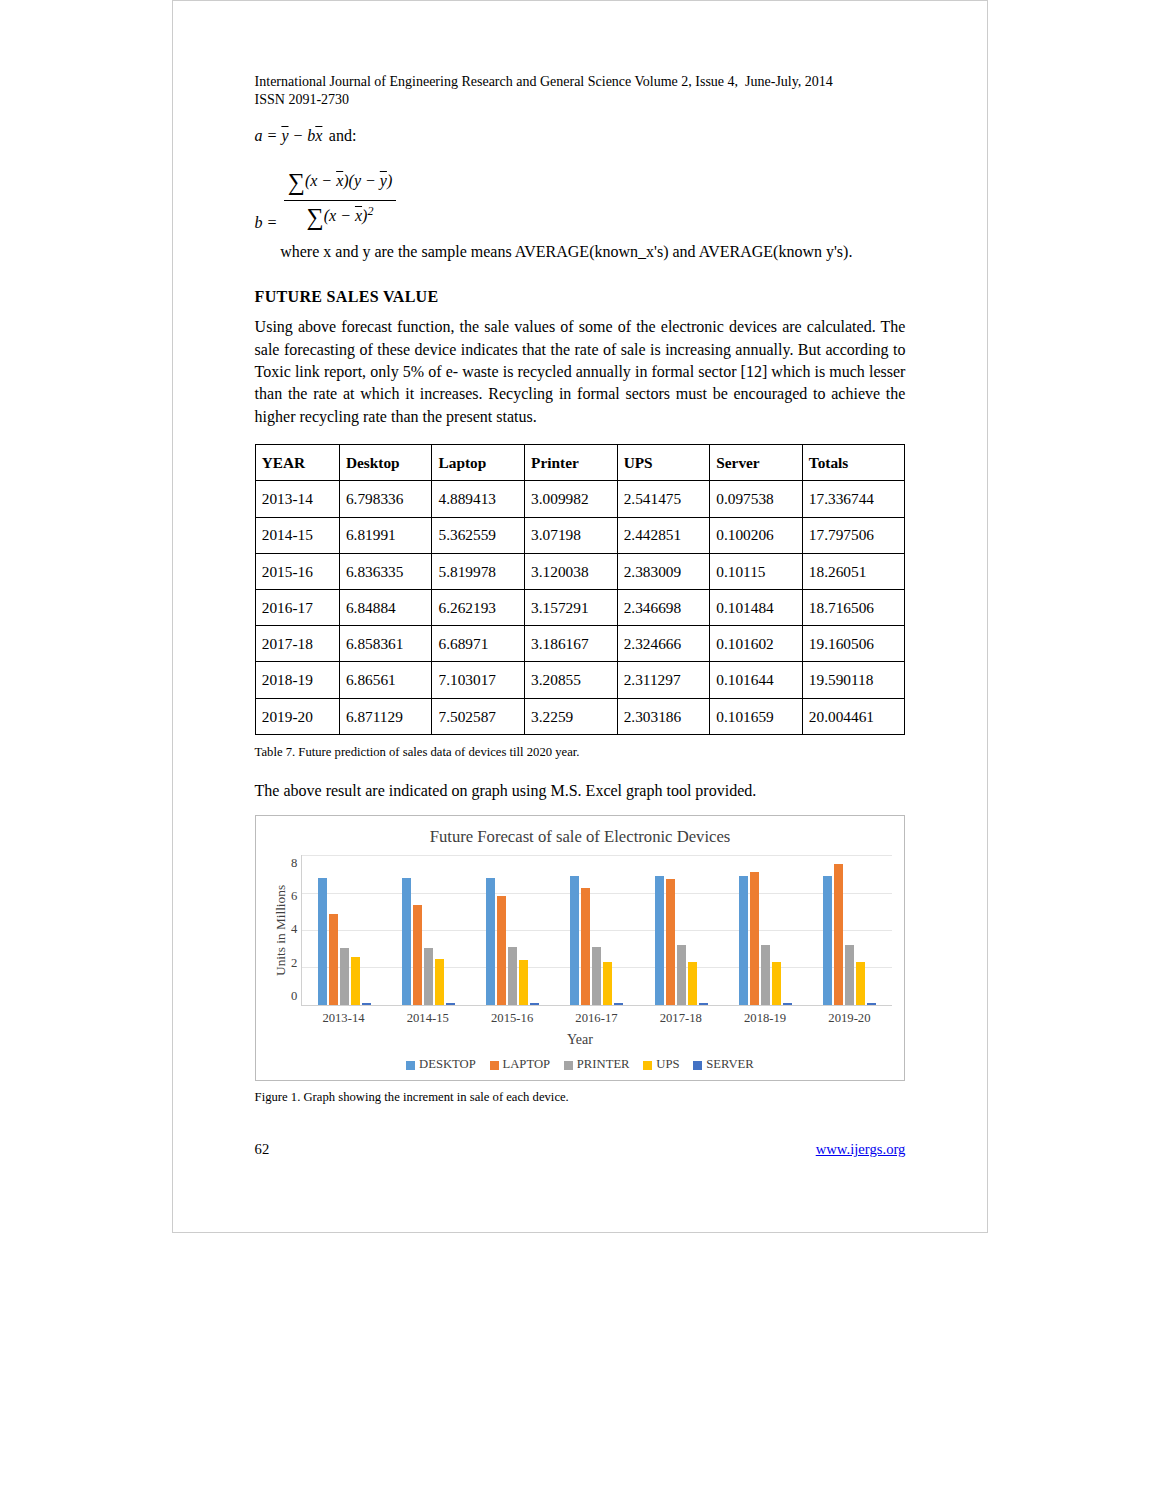International Journal of Engineering Research and General Science Volume 2, Issue 4, June-July, 2014
ISSN 2091-2730
a = y − bx and:
b = ∑(x − x)(y − y) ∑(x − x)2 where x and y are the sample means AVERAGE(known_x's) and AVERAGE(known y's).
FUTURE SALES VALUE
Using above forecast function, the sale values of some of the electronic devices are calculated. The sale forecasting of these device indicates that the rate of sale is increasing annually. But according to Toxic link report, only 5% of e- waste is recycled annually in formal sector [12] which is much lesser than the rate at which it increases. Recycling in formal sectors must be encouraged to achieve the higher recycling rate than the present status.
| YEAR | Desktop | Laptop | Printer | UPS | Server | Totals |
| --- | --- | --- | --- | --- | --- | --- |
| 2013-14 | 6.798336 | 4.889413 | 3.009982 | 2.541475 | 0.097538 | 17.336744 |
| 2014-15 | 6.81991 | 5.362559 | 3.07198 | 2.442851 | 0.100206 | 17.797506 |
| 2015-16 | 6.836335 | 5.819978 | 3.120038 | 2.383009 | 0.10115 | 18.26051 |
| 2016-17 | 6.84884 | 6.262193 | 3.157291 | 2.346698 | 0.101484 | 18.716506 |
| 2017-18 | 6.858361 | 6.68971 | 3.186167 | 2.324666 | 0.101602 | 19.160506 |
| 2018-19 | 6.86561 | 7.103017 | 3.20855 | 2.311297 | 0.101644 | 19.590118 |
| 2019-20 | 6.871129 | 7.502587 | 3.2259 | 2.303186 | 0.101659 | 20.004461 |
Table 7. Future prediction of sales data of devices till 2020 year.
The above result are indicated on graph using M.S. Excel graph tool provided.
Future Forecast of sale of Electronic Devices
Units in Millions
8
6
4
2
0
2013-14
2014-15
2015-16
2016-17
2017-18
2018-19
2019-20
Year
DESKTOP
LAPTOP
PRINTER
UPS
SERVER
Figure 1. Graph showing the increment in sale of each device.
62
www.ijergs.org